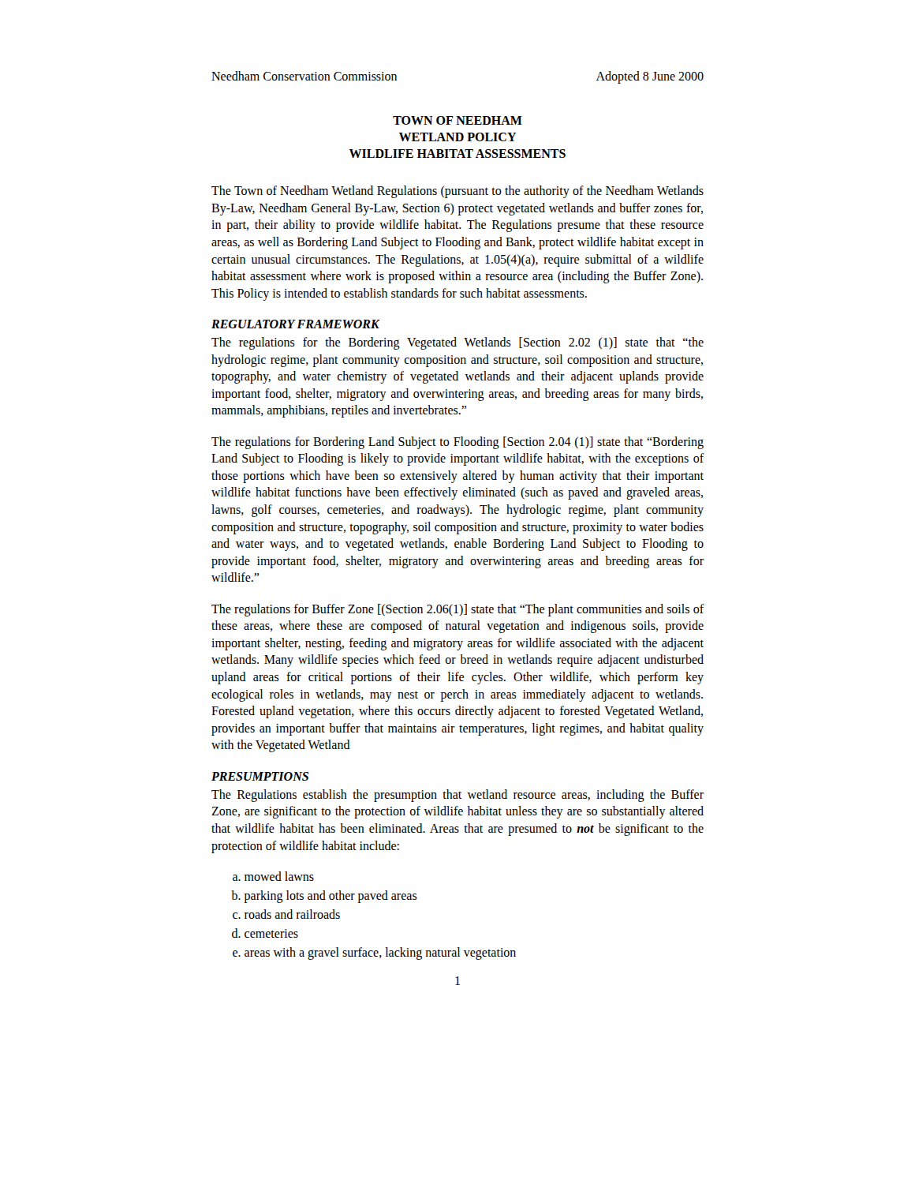Needham Conservation Commission
Adopted 8 June 2000
Town of Needham Wetland Policy Wildlife Habitat Assessments
The Town of Needham Wetland Regulations (pursuant to the authority of the Needham Wetlands By-Law, Needham General By-Law, Section 6) protect vegetated wetlands and buffer zones for, in part, their ability to provide wildlife habitat. The Regulations presume that these resource areas, as well as Bordering Land Subject to Flooding and Bank, protect wildlife habitat except in certain unusual circumstances. The Regulations, at 1.05(4)(a), require submittal of a wildlife habitat assessment where work is proposed within a resource area (including the Buffer Zone). This Policy is intended to establish standards for such habitat assessments.
Regulatory Framework
The regulations for the Bordering Vegetated Wetlands [Section 2.02 (1)] state that “the hydrologic regime, plant community composition and structure, soil composition and structure, topography, and water chemistry of vegetated wetlands and their adjacent uplands provide important food, shelter, migratory and overwintering areas, and breeding areas for many birds, mammals, amphibians, reptiles and invertebrates.”
The regulations for Bordering Land Subject to Flooding [Section 2.04 (1)] state that “Bordering Land Subject to Flooding is likely to provide important wildlife habitat, with the exceptions of those portions which have been so extensively altered by human activity that their important wildlife habitat functions have been effectively eliminated (such as paved and graveled areas, lawns, golf courses, cemeteries, and roadways). The hydrologic regime, plant community composition and structure, topography, soil composition and structure, proximity to water bodies and water ways, and to vegetated wetlands, enable Bordering Land Subject to Flooding to provide important food, shelter, migratory and overwintering areas and breeding areas for wildlife.”
The regulations for Buffer Zone [(Section 2.06(1)] state that “The plant communities and soils of these areas, where these are composed of natural vegetation and indigenous soils, provide important shelter, nesting, feeding and migratory areas for wildlife associated with the adjacent wetlands. Many wildlife species which feed or breed in wetlands require adjacent undisturbed upland areas for critical portions of their life cycles. Other wildlife, which perform key ecological roles in wetlands, may nest or perch in areas immediately adjacent to wetlands. Forested upland vegetation, where this occurs directly adjacent to forested Vegetated Wetland, provides an important buffer that maintains air temperatures, light regimes, and habitat quality with the Vegetated Wetland
Presumptions
The Regulations establish the presumption that wetland resource areas, including the Buffer Zone, are significant to the protection of wildlife habitat unless they are so substantially altered that wildlife habitat has been eliminated. Areas that are presumed to not be significant to the protection of wildlife habitat include:
mowed lawns
parking lots and other paved areas
roads and railroads
cemeteries
areas with a gravel surface, lacking natural vegetation
1